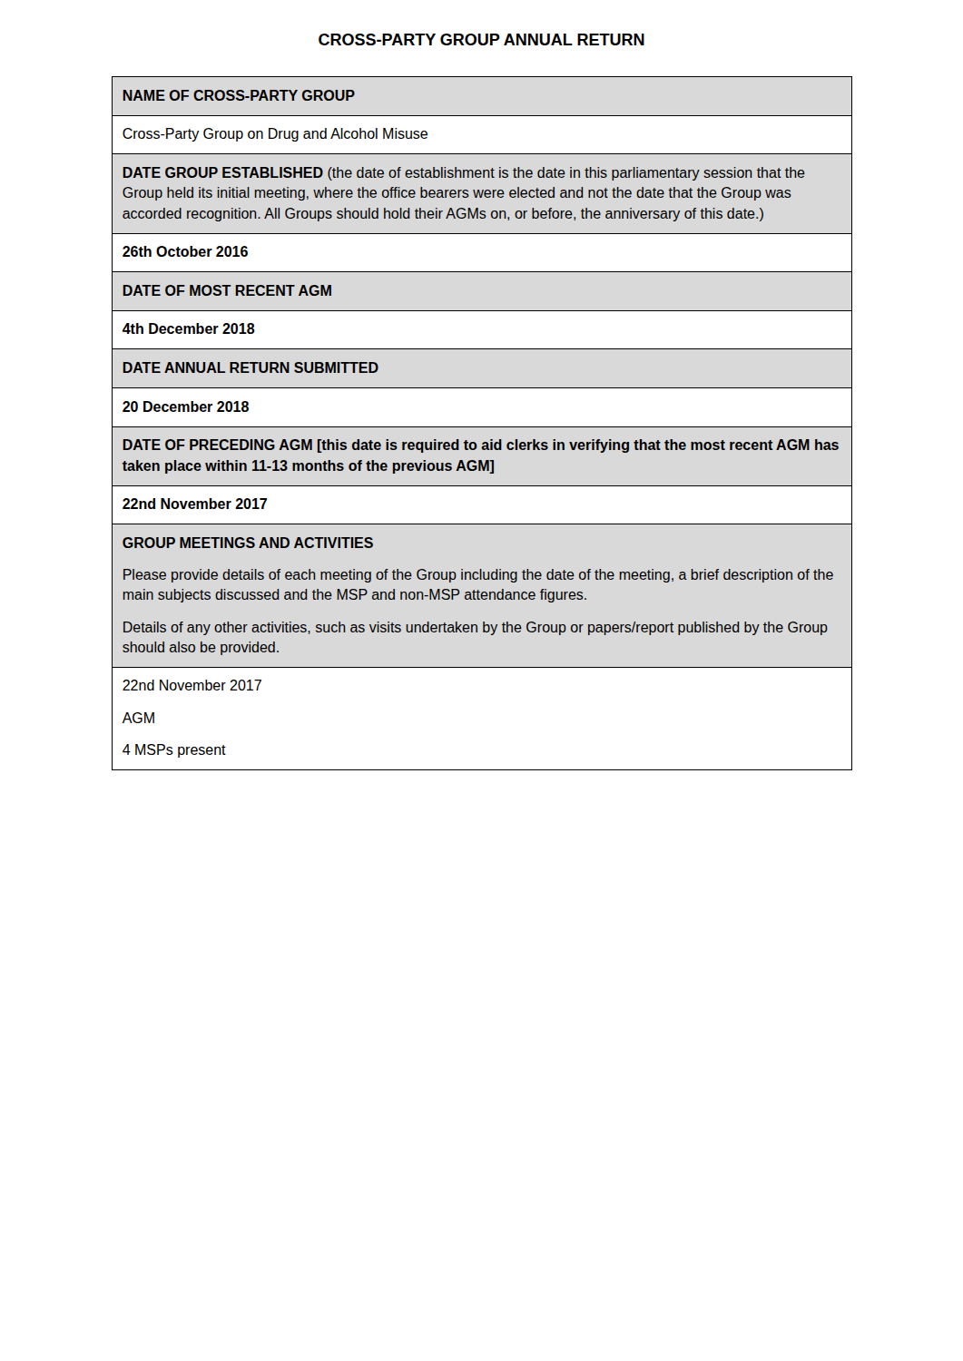CROSS-PARTY GROUP ANNUAL RETURN
| NAME OF CROSS-PARTY GROUP |
| Cross-Party Group on Drug and Alcohol Misuse |
| DATE GROUP ESTABLISHED (the date of establishment is the date in this parliamentary session that the Group held its initial meeting, where the office bearers were elected and not the date that the Group was accorded recognition. All Groups should hold their AGMs on, or before, the anniversary of this date.) |
| 26th October 2016 |
| DATE OF MOST RECENT AGM |
| 4th December 2018 |
| DATE ANNUAL RETURN SUBMITTED |
| 20 December 2018 |
| DATE OF PRECEDING AGM [this date is required to aid clerks in verifying that the most recent AGM has taken place within 11-13 months of the previous AGM] |
| 22nd November 2017 |
| GROUP MEETINGS AND ACTIVITIES Please provide details of each meeting of the Group including the date of the meeting, a brief description of the main subjects discussed and the MSP and non-MSP attendance figures. Details of any other activities, such as visits undertaken by the Group or papers/report published by the Group should also be provided. |
| 22nd November 2017 AGM 4 MSPs present |